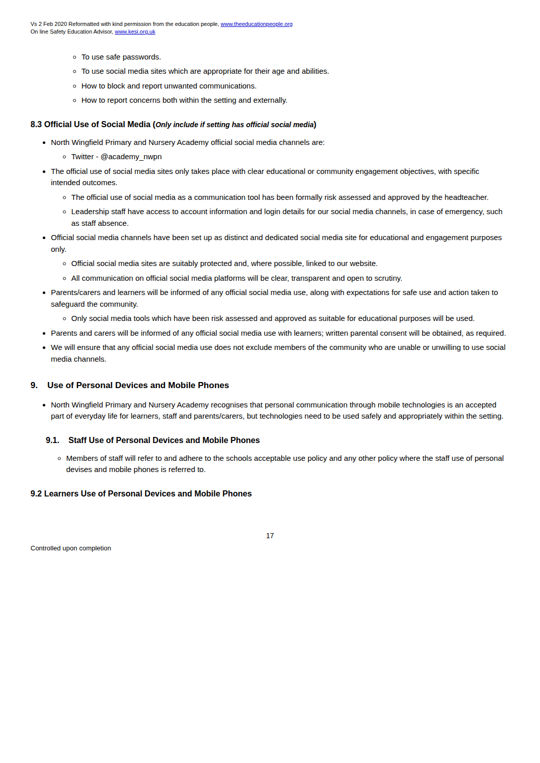Vs 2 Feb 2020 Reformatted with kind permission from the education people, www.theeducationpeople.org
On line Safety Education Advisor, www.kesi.org.uk
To use safe passwords.
To use social media sites which are appropriate for their age and abilities.
How to block and report unwanted communications.
How to report concerns both within the setting and externally.
8.3 Official Use of Social Media (Only include if setting has official social media)
North Wingfield Primary and Nursery Academy official social media channels are:
Twitter - @academy_nwpn
The official use of social media sites only takes place with clear educational or community engagement objectives, with specific intended outcomes.
The official use of social media as a communication tool has been formally risk assessed and approved by the headteacher.
Leadership staff have access to account information and login details for our social media channels, in case of emergency, such as staff absence.
Official social media channels have been set up as distinct and dedicated social media site for educational and engagement purposes only.
Official social media sites are suitably protected and, where possible, linked to our website.
All communication on official social media platforms will be clear, transparent and open to scrutiny.
Parents/carers and learners will be informed of any official social media use, along with expectations for safe use and action taken to safeguard the community.
Only social media tools which have been risk assessed and approved as suitable for educational purposes will be used.
Parents and carers will be informed of any official social media use with learners; written parental consent will be obtained, as required.
We will ensure that any official social media use does not exclude members of the community who are unable or unwilling to use social media channels.
9. Use of Personal Devices and Mobile Phones
North Wingfield Primary and Nursery Academy recognises that personal communication through mobile technologies is an accepted part of everyday life for learners, staff and parents/carers, but technologies need to be used safely and appropriately within the setting.
9.1. Staff Use of Personal Devices and Mobile Phones
Members of staff will refer to and adhere to the schools acceptable use policy and any other policy where the staff use of personal devises and mobile phones is referred to.
9.2 Learners Use of Personal Devices and Mobile Phones
17
Controlled upon completion